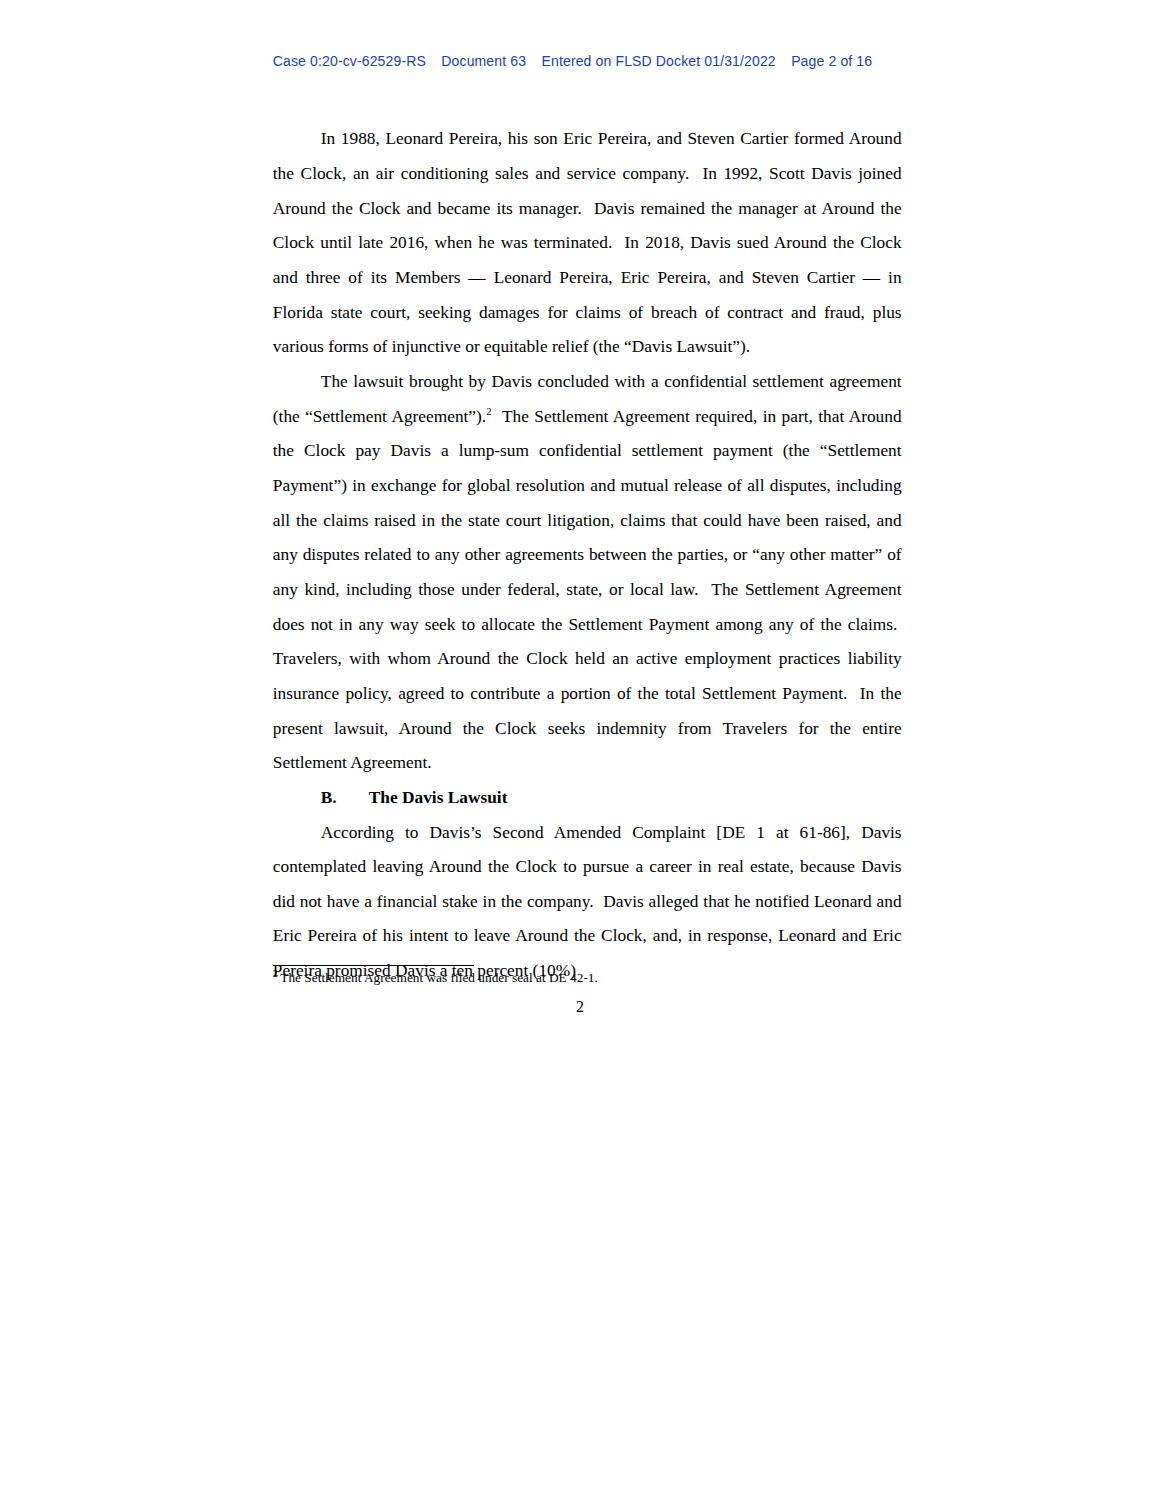Case 0:20-cv-62529-RS Document 63 Entered on FLSD Docket 01/31/2022 Page 2 of 16
In 1988, Leonard Pereira, his son Eric Pereira, and Steven Cartier formed Around the Clock, an air conditioning sales and service company. In 1992, Scott Davis joined Around the Clock and became its manager. Davis remained the manager at Around the Clock until late 2016, when he was terminated. In 2018, Davis sued Around the Clock and three of its Members — Leonard Pereira, Eric Pereira, and Steven Cartier — in Florida state court, seeking damages for claims of breach of contract and fraud, plus various forms of injunctive or equitable relief (the “Davis Lawsuit”).
The lawsuit brought by Davis concluded with a confidential settlement agreement (the “Settlement Agreement”).2 The Settlement Agreement required, in part, that Around the Clock pay Davis a lump-sum confidential settlement payment (the “Settlement Payment”) in exchange for global resolution and mutual release of all disputes, including all the claims raised in the state court litigation, claims that could have been raised, and any disputes related to any other agreements between the parties, or “any other matter” of any kind, including those under federal, state, or local law. The Settlement Agreement does not in any way seek to allocate the Settlement Payment among any of the claims. Travelers, with whom Around the Clock held an active employment practices liability insurance policy, agreed to contribute a portion of the total Settlement Payment. In the present lawsuit, Around the Clock seeks indemnity from Travelers for the entire Settlement Agreement.
B. The Davis Lawsuit
According to Davis’s Second Amended Complaint [DE 1 at 61-86], Davis contemplated leaving Around the Clock to pursue a career in real estate, because Davis did not have a financial stake in the company. Davis alleged that he notified Leonard and Eric Pereira of his intent to leave Around the Clock, and, in response, Leonard and Eric Pereira promised Davis a ten percent (10%)
2The Settlement Agreement was filed under seal at DE 42-1.
2